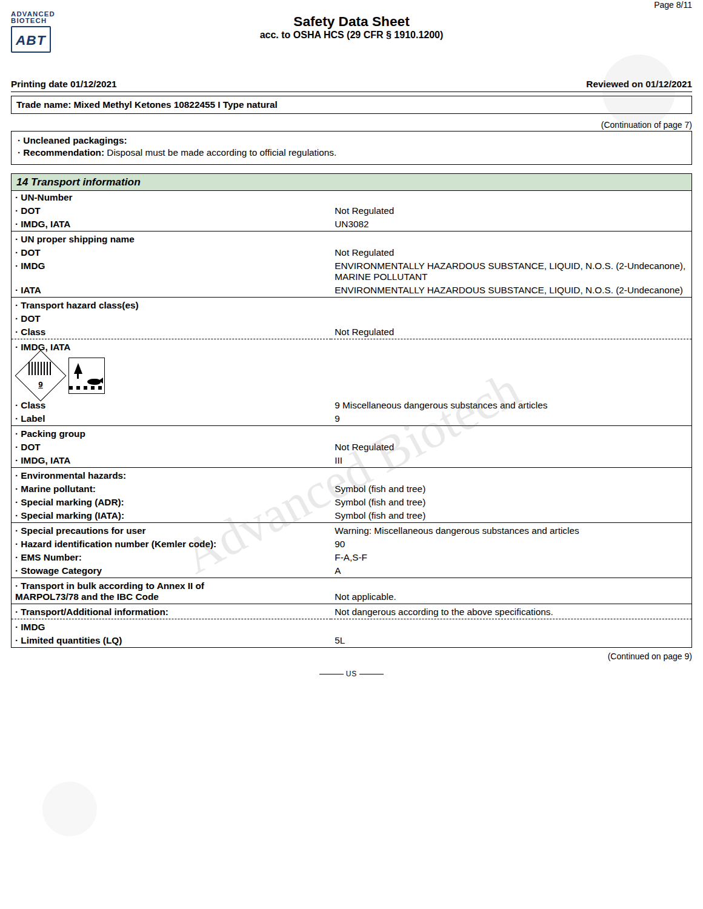Advanced Biotech
Page 8/11
ADVANCED
BIOTECH
ABT
Safety Data Sheet
acc. to OSHA HCS (29 CFR § 1910.1200)
Printing date 01/12/2021 Reviewed on 01/12/2021
Trade name: Mixed Methyl Ketones 10822455 I Type natural
(Continuation of page 7)
· Uncleaned packagings:
· Recommendation: Disposal must be made according to official regulations.
14 Transport information
| · UN-Number | |
| · DOT | Not Regulated |
| · IMDG, IATA | UN3082 |
| · UN proper shipping name | |
| · DOT | Not Regulated |
| · IMDG | ENVIRONMENTALLY HAZARDOUS SUBSTANCE, LIQUID, N.O.S. (2-Undecanone), MARINE POLLUTANT |
| · IATA | ENVIRONMENTALLY HAZARDOUS SUBSTANCE, LIQUID, N.O.S. (2-Undecanone) |
| · Transport hazard class(es) | |
| · DOT | |
| · Class | Not Regulated |
| · IMDG, IATA | |
| 9 |
| · Class | 9 Miscellaneous dangerous substances and articles |
| · Label | 9 |
| · Packing group | |
| · DOT | Not Regulated |
| · IMDG, IATA | III |
| · Environmental hazards: | |
| · Marine pollutant: | Symbol (fish and tree) |
| · Special marking (ADR): | Symbol (fish and tree) |
| · Special marking (IATA): | Symbol (fish and tree) |
| · Special precautions for user | Warning: Miscellaneous dangerous substances and articles |
| · Hazard identification number (Kemler code): | 90 |
| · EMS Number: | F-A,S-F |
| · Stowage Category | A |
| · Transport in bulk according to Annex II of MARPOL73/78 and the IBC Code | Not applicable. |
| · Transport/Additional information: | Not dangerous according to the above specifications. |
| · IMDG | |
| · Limited quantities (LQ) | 5L |
(Continued on page 9)
US